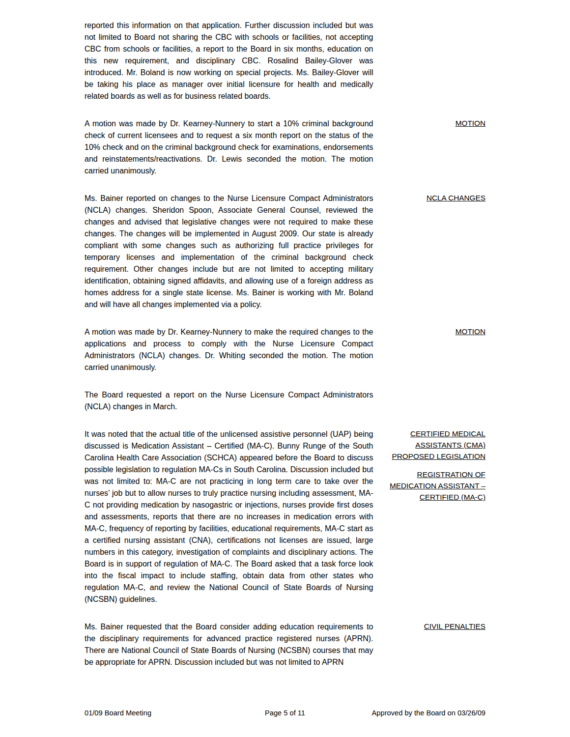reported this information on that application. Further discussion included but was not limited to Board not sharing the CBC with schools or facilities, not accepting CBC from schools or facilities, a report to the Board in six months, education on this new requirement, and disciplinary CBC. Rosalind Bailey-Glover was introduced. Mr. Boland is now working on special projects. Ms. Bailey-Glover will be taking his place as manager over initial licensure for health and medically related boards as well as for business related boards.
A motion was made by Dr. Kearney-Nunnery to start a 10% criminal background check of current licensees and to request a six month report on the status of the 10% check and on the criminal background check for examinations, endorsements and reinstatements/reactivations. Dr. Lewis seconded the motion. The motion carried unanimously.
MOTION
Ms. Bainer reported on changes to the Nurse Licensure Compact Administrators (NCLA) changes. Sheridon Spoon, Associate General Counsel, reviewed the changes and advised that legislative changes were not required to make these changes. The changes will be implemented in August 2009. Our state is already compliant with some changes such as authorizing full practice privileges for temporary licenses and implementation of the criminal background check requirement. Other changes include but are not limited to accepting military identification, obtaining signed affidavits, and allowing use of a foreign address as homes address for a single state license. Ms. Bainer is working with Mr. Boland and will have all changes implemented via a policy.
NCLA CHANGES
A motion was made by Dr. Kearney-Nunnery to make the required changes to the applications and process to comply with the Nurse Licensure Compact Administrators (NCLA) changes. Dr. Whiting seconded the motion. The motion carried unanimously.
MOTION
The Board requested a report on the Nurse Licensure Compact Administrators (NCLA) changes in March.
It was noted that the actual title of the unlicensed assistive personnel (UAP) being discussed is Medication Assistant – Certified (MA-C). Bunny Runge of the South Carolina Health Care Association (SCHCA) appeared before the Board to discuss possible legislation to regulation MA-Cs in South Carolina. Discussion included but was not limited to: MA-C are not practicing in long term care to take over the nurses’ job but to allow nurses to truly practice nursing including assessment, MA-C not providing medication by nasogastric or injections, nurses provide first doses and assessments, reports that there are no increases in medication errors with MA-C, frequency of reporting by facilities, educational requirements, MA-C start as a certified nursing assistant (CNA), certifications not licenses are issued, large numbers in this category, investigation of complaints and disciplinary actions. The Board is in support of regulation of MA-C. The Board asked that a task force look into the fiscal impact to include staffing, obtain data from other states who regulation MA-C, and review the National Council of State Boards of Nursing (NCSBN) guidelines.
CERTIFIED MEDICAL ASSISTANTS (CMA) PROPOSED LEGISLATION REGISTRATION OF MEDICATION ASSISTANT – CERTIFIED (MA-C)
Ms. Bainer requested that the Board consider adding education requirements to the disciplinary requirements for advanced practice registered nurses (APRN). There are National Council of State Boards of Nursing (NCSBN) courses that may be appropriate for APRN. Discussion included but was not limited to APRN
CIVIL PENALTIES
01/09 Board Meeting
Page 5 of 11
Approved by the Board on 03/26/09